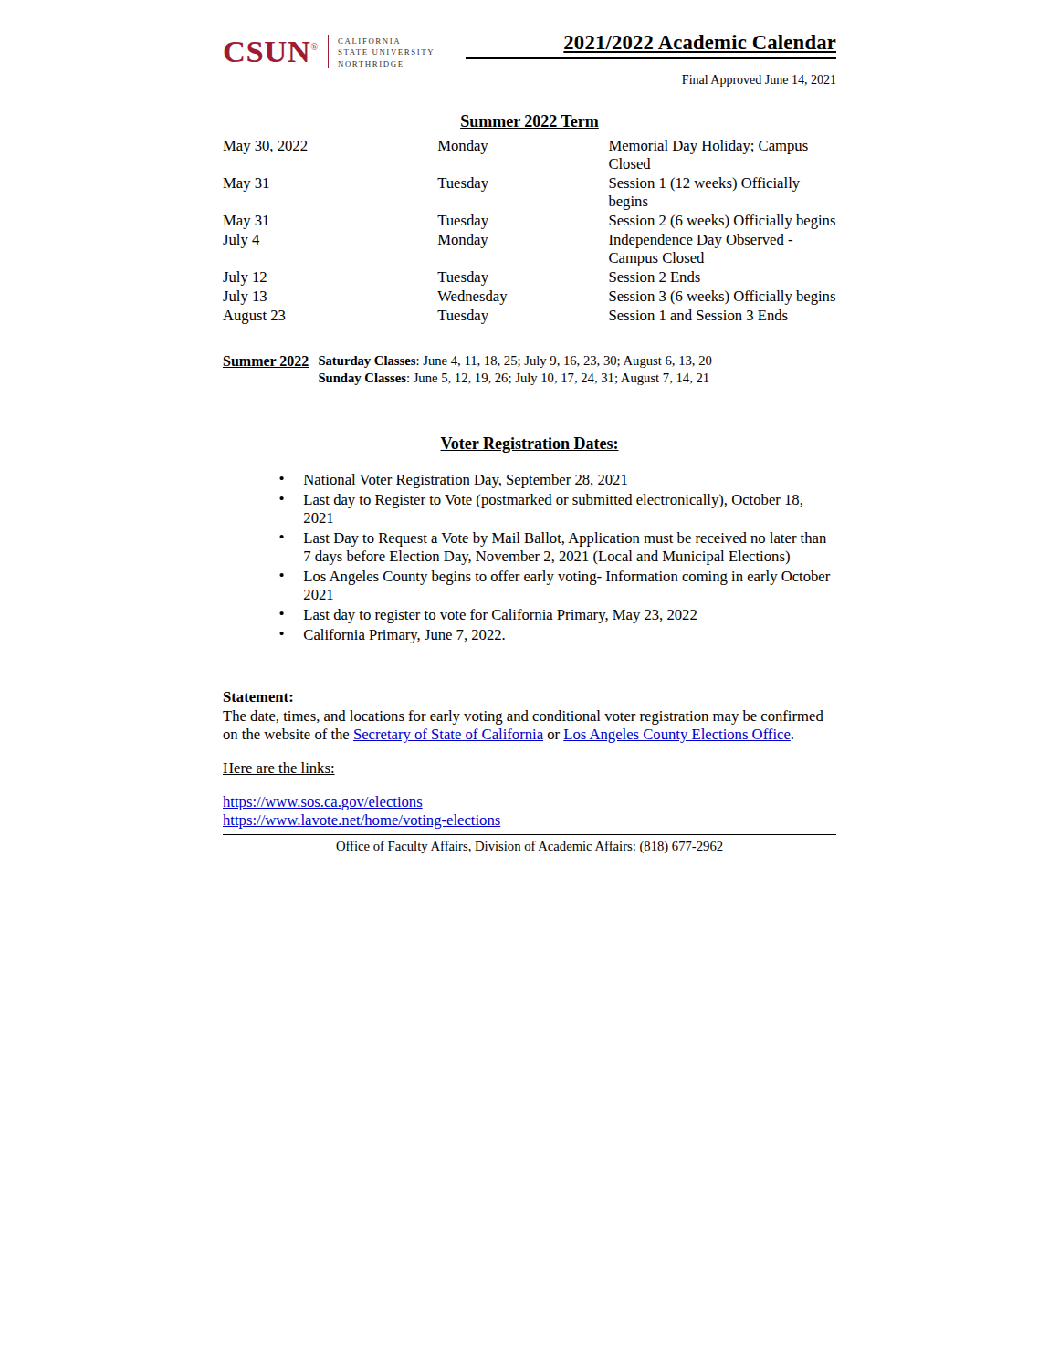CSUN®
California
State University
Northridge
2021/2022 Academic Calendar
Final Approved June 14, 2021
Summer 2022 Term
| May 30, 2022 | Monday | Memorial Day Holiday; Campus Closed |
| May 31 | Tuesday | Session 1 (12 weeks) Officially begins |
| May 31 | Tuesday | Session 2 (6 weeks) Officially begins |
| July 4 | Monday | Independence Day Observed - Campus Closed |
| July 12 | Tuesday | Session 2 Ends |
| July 13 | Wednesday | Session 3 (6 weeks) Officially begins |
| August 23 | Tuesday | Session 1 and Session 3 Ends |
Summer 2022
Saturday Classes: June 4, 11, 18, 25; July 9, 16, 23, 30; August 6, 13, 20
Sunday Classes: June 5, 12, 19, 26; July 10, 17, 24, 31; August 7, 14, 21
Voter Registration Dates:
National Voter Registration Day, September 28, 2021
Last day to Register to Vote (postmarked or submitted electronically), October 18, 2021
Last Day to Request a Vote by Mail Ballot, Application must be received no later than 7 days before Election Day, November 2, 2021 (Local and Municipal Elections)
Los Angeles County begins to offer early voting- Information coming in early October 2021
Last day to register to vote for California Primary, May 23, 2022
California Primary, June 7, 2022.
Statement:
The date, times, and locations for early voting and conditional voter registration may be confirmed on the website of the Secretary of State of California or Los Angeles County Elections Office.
Here are the links:
https://www.sos.ca.gov/elections https://www.lavote.net/home/voting-elections
Office of Faculty Affairs, Division of Academic Affairs: (818) 677-2962